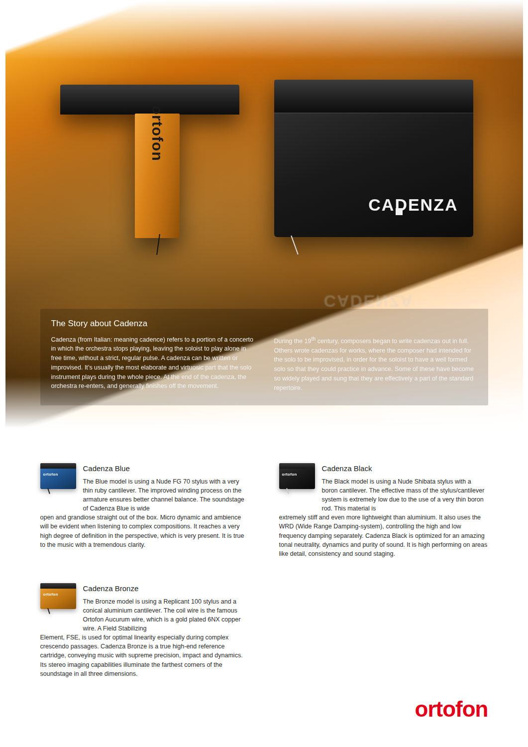ortofon
CADENZA
CADENZA
The Story about Cadenza
Cadenza (from Italian: meaning cadence) refers to a portion of a concerto in which the orchestra stops playing, leaving the soloist to play alone in free time, without a strict, regular pulse. A cadenza can be written or improvised. It’s usually the most elaborate and virtuosic part that the solo instrument plays during the whole piece. At the end of the cadenza, the orchestra re-enters, and generally finishes off the movement.
During the 19th century, composers began to write cadenzas out in full. Others wrote cadenzas for works, where the composer had intended for the solo to be improvised, in order for the soloist to have a well formed solo so that they could practice in advance. Some of these have become so widely played and sung that they are effectively a part of the standard repertoire.
ortofon
Cadenza Blue
The Blue model is using a Nude FG 70 stylus with a very thin ruby cantilever. The improved winding process on the armature ensures better channel balance. The soundstage of Cadenza Blue is wide
open and grandiose straight out of the box. Micro dynamic and ambience will be evident when listening to complex compositions. It reaches a very high degree of definition in the perspective, which is very present. It is true to the music with a tremendous clarity.
ortofon
Cadenza Black
The Black model is using a Nude Shibata stylus with a boron cantilever. The effective mass of the stylus/cantilever system is extremely low due to the use of a very thin boron rod. This material is
extremely stiff and even more lightweight than aluminium. It also uses the WRD (Wide Range Damping-system), controlling the high and low frequency damping separately. Cadenza Black is optimized for an amazing tonal neutrality, dynamics and purity of sound. It is high performing on areas like detail, consistency and sound staging.
ortofon
Cadenza Bronze
The Bronze model is using a Replicant 100 stylus and a conical aluminium cantilever. The coil wire is the famous Ortofon Aucurum wire, which is a gold plated 6NX copper wire. A Field Stabilizing
Element, FSE, is used for optimal linearity especially during complex crescendo passages. Cadenza Bronze is a true high-end reference cartridge, conveying music with supreme precision, impact and dynamics. Its stereo imaging capabilities illuminate the farthest corners of the soundstage in all three dimensions.
ortofon